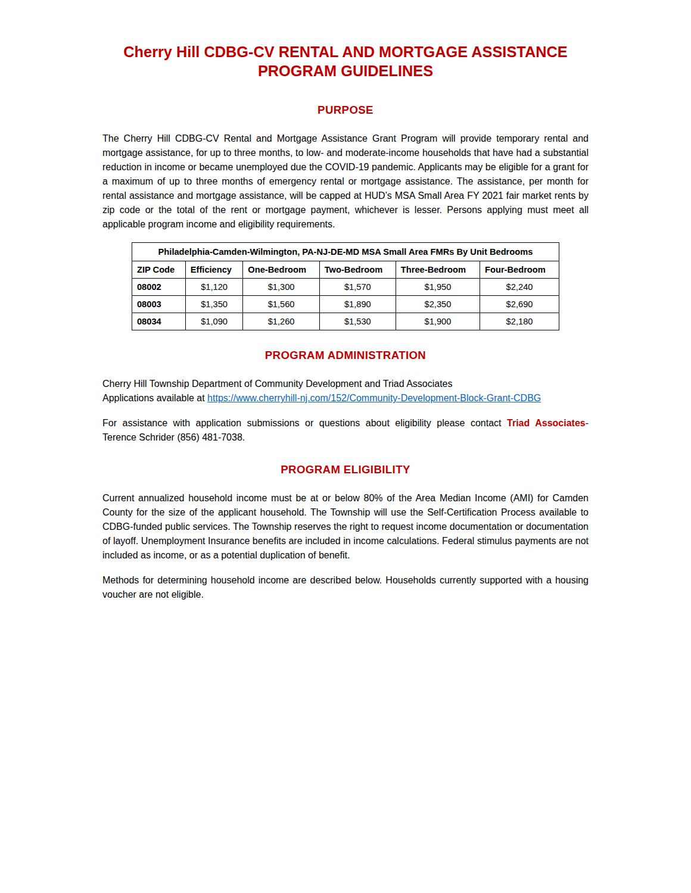Cherry Hill CDBG-CV RENTAL AND MORTGAGE ASSISTANCE PROGRAM GUIDELINES
PURPOSE
The Cherry Hill CDBG-CV Rental and Mortgage Assistance Grant Program will provide temporary rental and mortgage assistance, for up to three months, to low- and moderate-income households that have had a substantial reduction in income or became unemployed due the COVID-19 pandemic. Applicants may be eligible for a grant for a maximum of up to three months of emergency rental or mortgage assistance. The assistance, per month for rental assistance and mortgage assistance, will be capped at HUD’s MSA Small Area FY 2021 fair market rents by zip code or the total of the rent or mortgage payment, whichever is lesser. Persons applying must meet all applicable program income and eligibility requirements.
Philadelphia-Camden-Wilmington, PA-NJ-DE-MD MSA Small Area FMRs By Unit Bedrooms
| ZIP Code | Efficiency | One-Bedroom | Two-Bedroom | Three-Bedroom | Four-Bedroom |
| --- | --- | --- | --- | --- | --- |
| 08002 | $1,120 | $1,300 | $1,570 | $1,950 | $2,240 |
| 08003 | $1,350 | $1,560 | $1,890 | $2,350 | $2,690 |
| 08034 | $1,090 | $1,260 | $1,530 | $1,900 | $2,180 |
PROGRAM ADMINISTRATION
Cherry Hill Township Department of Community Development and Triad Associates
Applications available at https://www.cherryhill-nj.com/152/Community-Development-Block-Grant-CDBG
For assistance with application submissions or questions about eligibility please contact Triad Associates- Terence Schrider (856) 481-7038.
PROGRAM ELIGIBILITY
Current annualized household income must be at or below 80% of the Area Median Income (AMI) for Camden County for the size of the applicant household. The Township will use the Self-Certification Process available to CDBG-funded public services. The Township reserves the right to request income documentation or documentation of layoff. Unemployment Insurance benefits are included in income calculations. Federal stimulus payments are not included as income, or as a potential duplication of benefit.
Methods for determining household income are described below. Households currently supported with a housing voucher are not eligible.